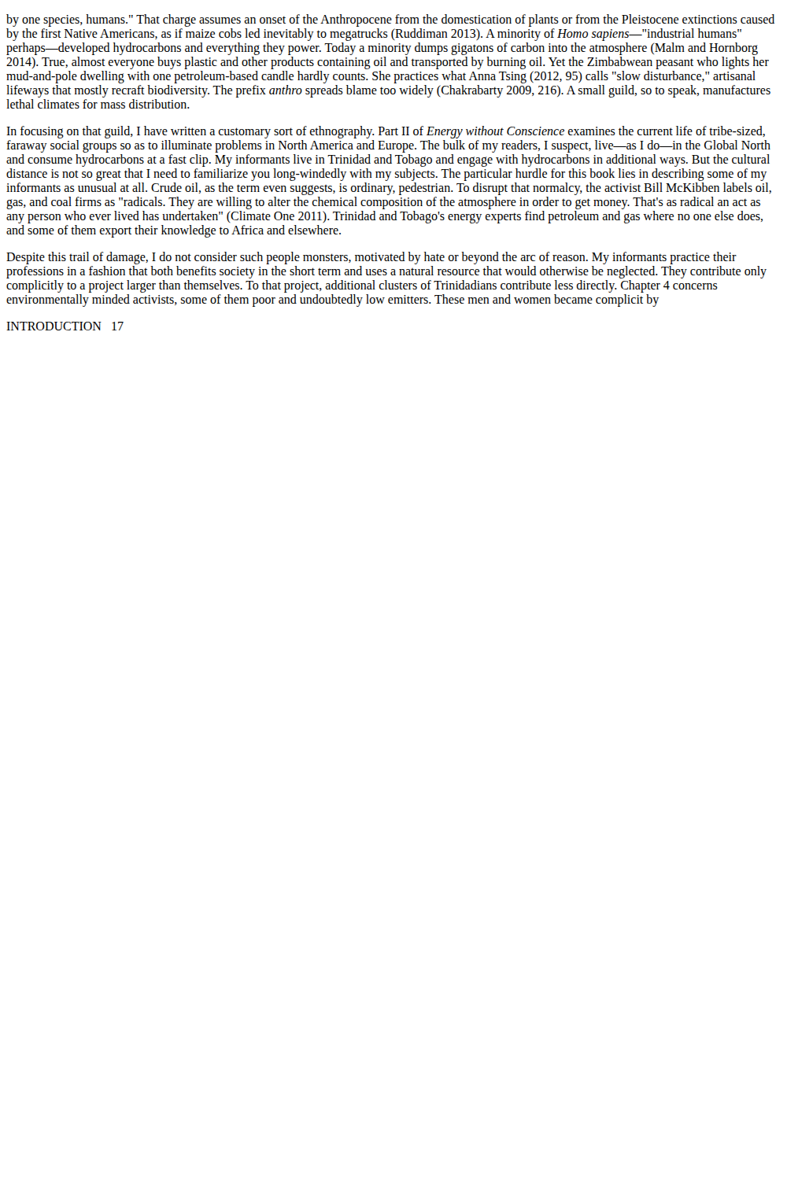by one species, humans." That charge assumes an onset of the Anthropocene from the domestication of plants or from the Pleistocene extinctions caused by the first Native Americans, as if maize cobs led inevitably to megatrucks (Ruddiman 2013). A minority of Homo sapiens—"industrial humans" perhaps—developed hydrocarbons and everything they power. Today a minority dumps gigatons of carbon into the atmosphere (Malm and Hornborg 2014). True, almost everyone buys plastic and other products containing oil and transported by burning oil. Yet the Zimbabwean peasant who lights her mud-and-pole dwelling with one petroleum-based candle hardly counts. She practices what Anna Tsing (2012, 95) calls "slow disturbance," artisanal lifeways that mostly recraft biodiversity. The prefix anthro spreads blame too widely (Chakrabarty 2009, 216). A small guild, so to speak, manufactures lethal climates for mass distribution.
In focusing on that guild, I have written a customary sort of ethnography. Part II of Energy without Conscience examines the current life of tribe-sized, faraway social groups so as to illuminate problems in North America and Europe. The bulk of my readers, I suspect, live—as I do—in the Global North and consume hydrocarbons at a fast clip. My informants live in Trinidad and Tobago and engage with hydrocarbons in additional ways. But the cultural distance is not so great that I need to familiarize you long-windedly with my subjects. The particular hurdle for this book lies in describing some of my informants as unusual at all. Crude oil, as the term even suggests, is ordinary, pedestrian. To disrupt that normalcy, the activist Bill McKibben labels oil, gas, and coal firms as "radicals. They are willing to alter the chemical composition of the atmosphere in order to get money. That's as radical an act as any person who ever lived has undertaken" (Climate One 2011). Trinidad and Tobago's energy experts find petroleum and gas where no one else does, and some of them export their knowledge to Africa and elsewhere.
Despite this trail of damage, I do not consider such people monsters, motivated by hate or beyond the arc of reason. My informants practice their professions in a fashion that both benefits society in the short term and uses a natural resource that would otherwise be neglected. They contribute only complicitly to a project larger than themselves. To that project, additional clusters of Trinidadians contribute less directly. Chapter 4 concerns environmentally minded activists, some of them poor and undoubtedly low emitters. These men and women became complicit by
INTRODUCTION 17